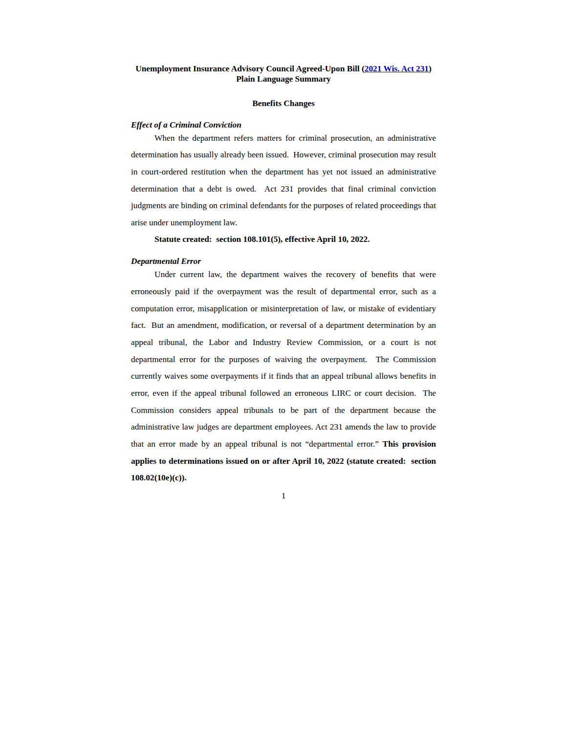Unemployment Insurance Advisory Council Agreed-Upon Bill (2021 Wis. Act 231)
Plain Language Summary
Benefits Changes
Effect of a Criminal Conviction
When the department refers matters for criminal prosecution, an administrative determination has usually already been issued. However, criminal prosecution may result in court-ordered restitution when the department has yet not issued an administrative determination that a debt is owed. Act 231 provides that final criminal conviction judgments are binding on criminal defendants for the purposes of related proceedings that arise under unemployment law.
Statute created: section 108.101(5), effective April 10, 2022.
Departmental Error
Under current law, the department waives the recovery of benefits that were erroneously paid if the overpayment was the result of departmental error, such as a computation error, misapplication or misinterpretation of law, or mistake of evidentiary fact. But an amendment, modification, or reversal of a department determination by an appeal tribunal, the Labor and Industry Review Commission, or a court is not departmental error for the purposes of waiving the overpayment. The Commission currently waives some overpayments if it finds that an appeal tribunal allows benefits in error, even if the appeal tribunal followed an erroneous LIRC or court decision. The Commission considers appeal tribunals to be part of the department because the administrative law judges are department employees. Act 231 amends the law to provide that an error made by an appeal tribunal is not “departmental error.” This provision applies to determinations issued on or after April 10, 2022 (statute created: section 108.02(10e)(c)).
1